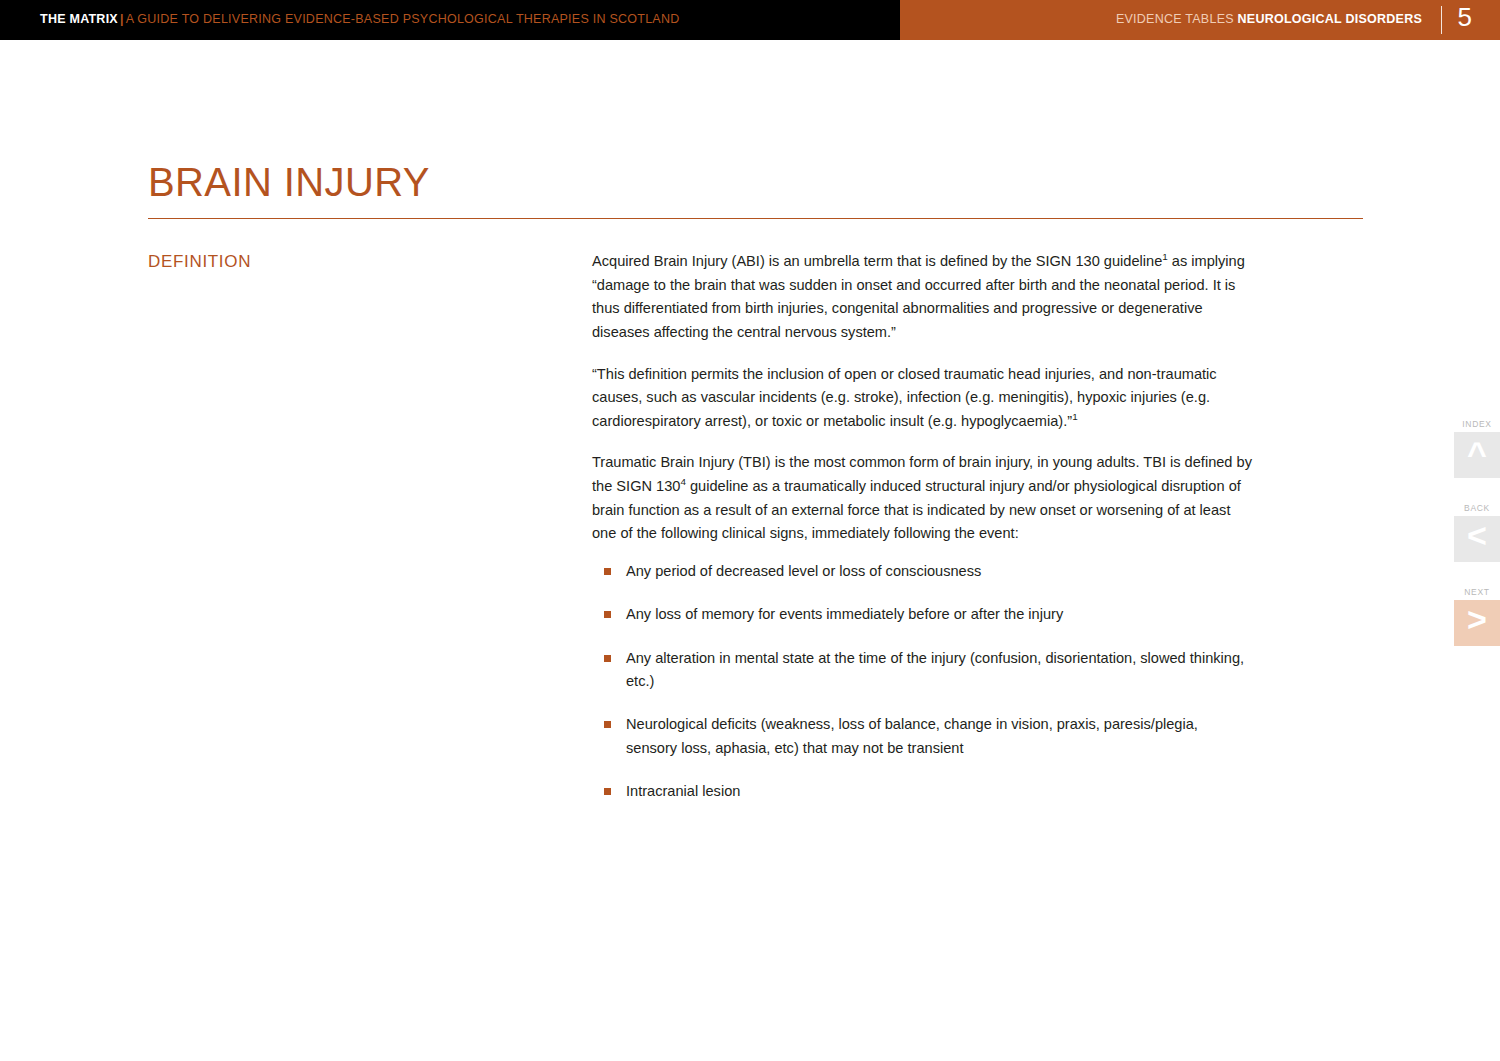THE MATRIX|A GUIDE TO DELIVERING EVIDENCE-BASED PSYCHOLOGICAL THERAPIES IN SCOTLAND
EVIDENCE TABLES NEUROLOGICAL DISORDERS
5
BRAIN INJURY
DEFINITION
Acquired Brain Injury (ABI) is an umbrella term that is defined by the SIGN 130 guideline1 as implying “damage to the brain that was sudden in onset and occurred after birth and the neonatal period. It is thus differentiated from birth injuries, congenital abnormalities and progressive or degenerative diseases affecting the central nervous system.”
“This definition permits the inclusion of open or closed traumatic head injuries, and non-traumatic causes, such as vascular incidents (e.g. stroke), infection (e.g. meningitis), hypoxic injuries (e.g. cardiorespiratory arrest), or toxic or metabolic insult (e.g. hypoglycaemia).”1
Traumatic Brain Injury (TBI) is the most common form of brain injury, in young adults. TBI is defined by the SIGN 1304 guideline as a traumatically induced structural injury and/or physiological disruption of brain function as a result of an external force that is indicated by new onset or worsening of at least one of the following clinical signs, immediately following the event:
Any period of decreased level or loss of consciousness
Any loss of memory for events immediately before or after the injury
Any alteration in mental state at the time of the injury (confusion, disorientation, slowed thinking, etc.)
Neurological deficits (weakness, loss of balance, change in vision, praxis, paresis/plegia, sensory loss, aphasia, etc) that may not be transient
Intracranial lesion
INDEX
^
BACK
<
NEXT
>